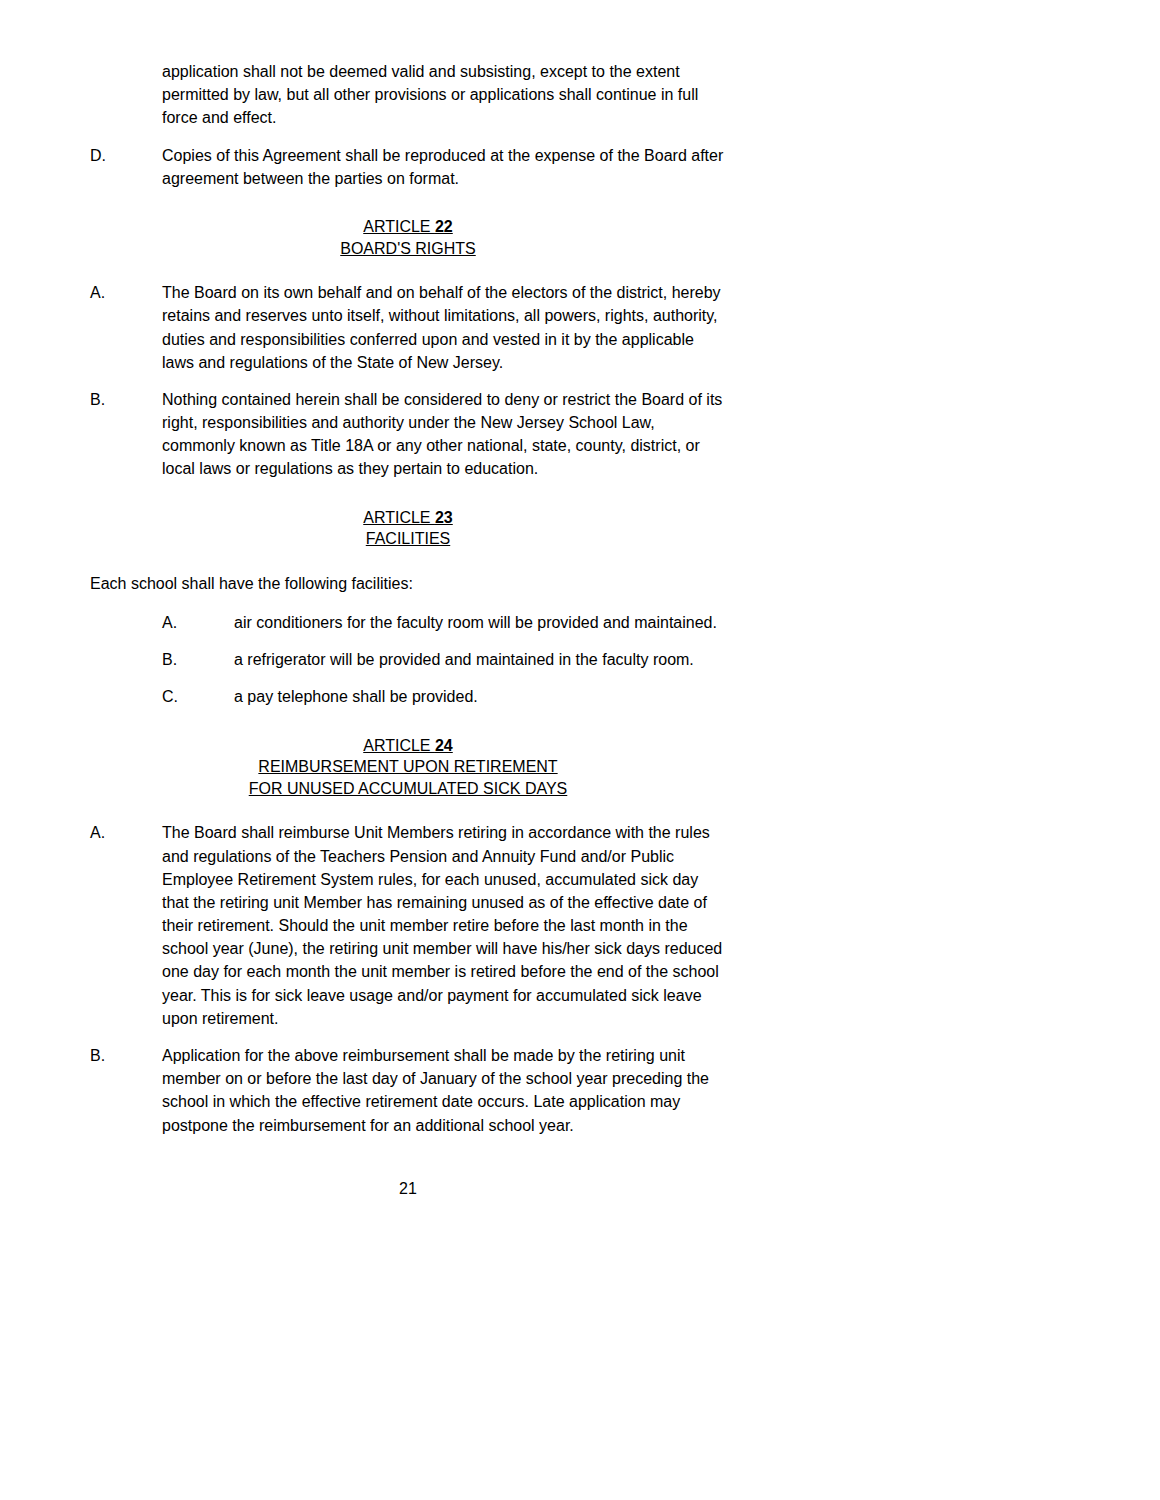application shall not be deemed valid and subsisting, except to the extent permitted by law, but all other provisions or applications shall continue in full force and effect.
D.
Copies of this Agreement shall be reproduced at the expense of the Board after agreement between the parties on format.
ARTICLE 22 BOARD'S RIGHTS
A.
The Board on its own behalf and on behalf of the electors of the district, hereby retains and reserves unto itself, without limitations, all powers, rights, authority, duties and responsibilities conferred upon and vested in it by the applicable laws and regulations of the State of New Jersey.
B.
Nothing contained herein shall be considered to deny or restrict the Board of its right, responsibilities and authority under the New Jersey School Law, commonly known as Title 18A or any other national, state, county, district, or local laws or regulations as they pertain to education.
ARTICLE 23 FACILITIES
Each school shall have the following facilities:
A.
air conditioners for the faculty room will be provided and maintained.
B.
a refrigerator will be provided and maintained in the faculty room.
C.
a pay telephone shall be provided.
ARTICLE 24 REIMBURSEMENT UPON RETIREMENT FOR UNUSED ACCUMULATED SICK DAYS
A.
The Board shall reimburse Unit Members retiring in accordance with the rules and regulations of the Teachers Pension and Annuity Fund and/or Public Employee Retirement System rules, for each unused, accumulated sick day that the retiring unit Member has remaining unused as of the effective date of their retirement. Should the unit member retire before the last month in the school year (June), the retiring unit member will have his/her sick days reduced one day for each month the unit member is retired before the end of the school year. This is for sick leave usage and/or payment for accumulated sick leave upon retirement.
B.
Application for the above reimbursement shall be made by the retiring unit member on or before the last day of January of the school year preceding the school in which the effective retirement date occurs. Late application may postpone the reimbursement for an additional school year.
21